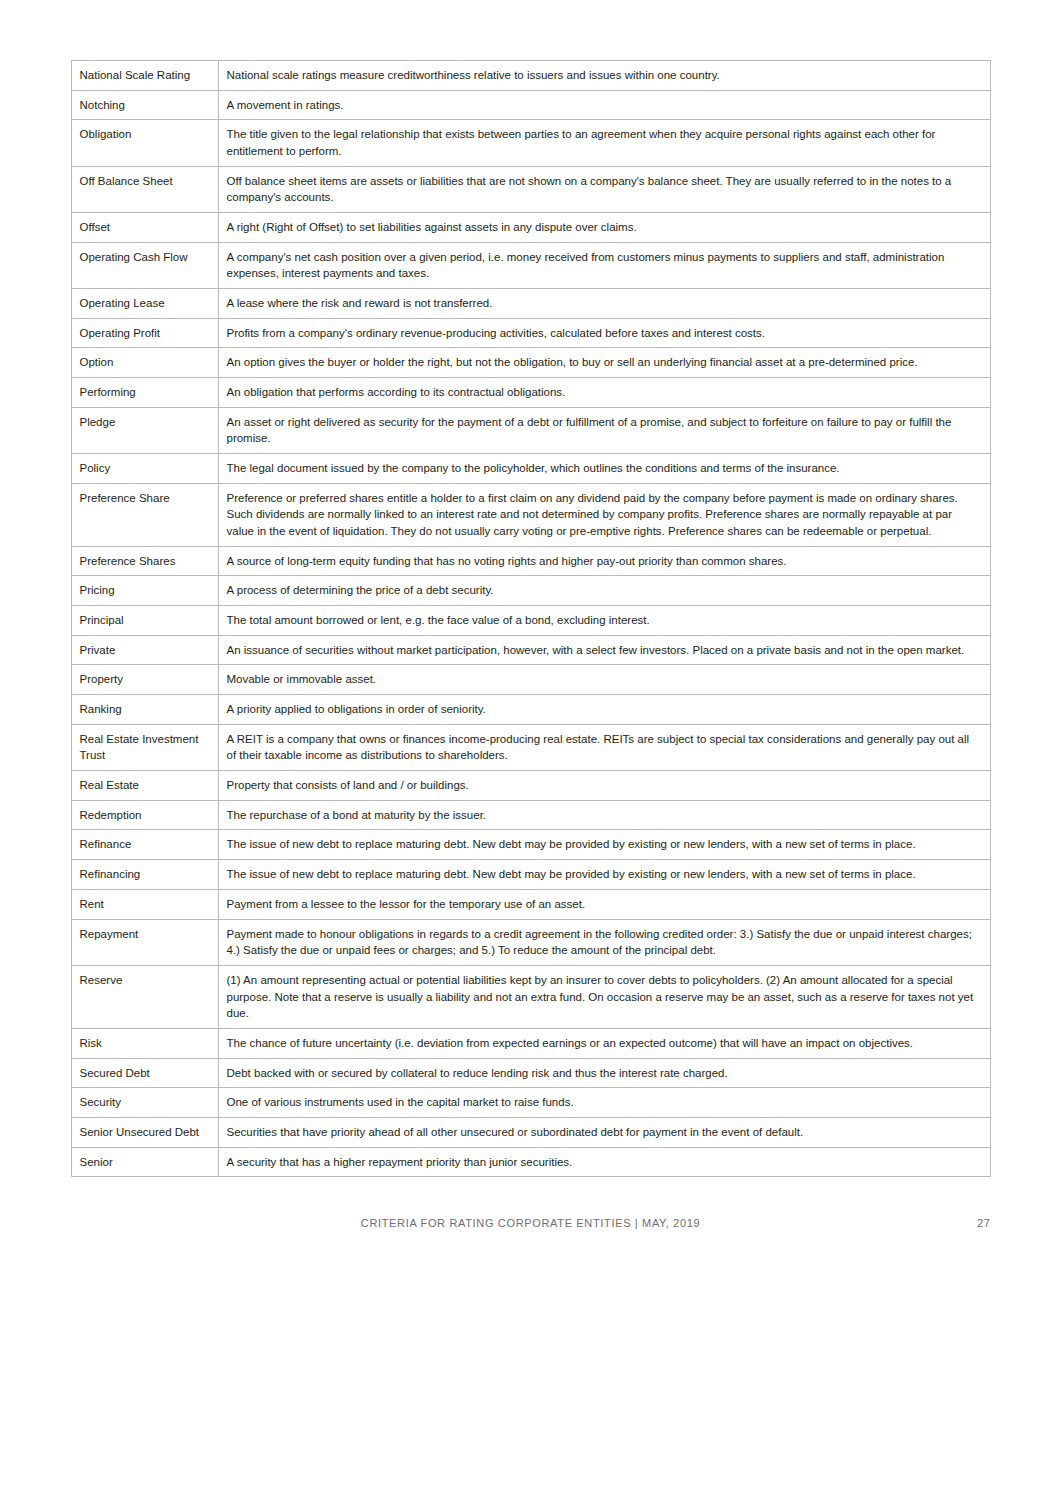| National Scale Rating | National scale ratings measure creditworthiness relative to issuers and issues within one country. |
| Notching | A movement in ratings. |
| Obligation | The title given to the legal relationship that exists between parties to an agreement when they acquire personal rights against each other for entitlement to perform. |
| Off Balance Sheet | Off balance sheet items are assets or liabilities that are not shown on a company's balance sheet. They are usually referred to in the notes to a company's accounts. |
| Offset | A right (Right of Offset) to set liabilities against assets in any dispute over claims. |
| Operating Cash Flow | A company's net cash position over a given period, i.e. money received from customers minus payments to suppliers and staff, administration expenses, interest payments and taxes. |
| Operating Lease | A lease where the risk and reward is not transferred. |
| Operating Profit | Profits from a company's ordinary revenue-producing activities, calculated before taxes and interest costs. |
| Option | An option gives the buyer or holder the right, but not the obligation, to buy or sell an underlying financial asset at a pre-determined price. |
| Performing | An obligation that performs according to its contractual obligations. |
| Pledge | An asset or right delivered as security for the payment of a debt or fulfillment of a promise, and subject to forfeiture on failure to pay or fulfill the promise. |
| Policy | The legal document issued by the company to the policyholder, which outlines the conditions and terms of the insurance. |
| Preference Share | Preference or preferred shares entitle a holder to a first claim on any dividend paid by the company before payment is made on ordinary shares. Such dividends are normally linked to an interest rate and not determined by company profits. Preference shares are normally repayable at par value in the event of liquidation. They do not usually carry voting or pre-emptive rights. Preference shares can be redeemable or perpetual. |
| Preference Shares | A source of long-term equity funding that has no voting rights and higher pay-out priority than common shares. |
| Pricing | A process of determining the price of a debt security. |
| Principal | The total amount borrowed or lent, e.g. the face value of a bond, excluding interest. |
| Private | An issuance of securities without market participation, however, with a select few investors. Placed on a private basis and not in the open market. |
| Property | Movable or immovable asset. |
| Ranking | A priority applied to obligations in order of seniority. |
| Real Estate Investment Trust | A REIT is a company that owns or finances income-producing real estate. REITs are subject to special tax considerations and generally pay out all of their taxable income as distributions to shareholders. |
| Real Estate | Property that consists of land and / or buildings. |
| Redemption | The repurchase of a bond at maturity by the issuer. |
| Refinance | The issue of new debt to replace maturing debt. New debt may be provided by existing or new lenders, with a new set of terms in place. |
| Refinancing | The issue of new debt to replace maturing debt. New debt may be provided by existing or new lenders, with a new set of terms in place. |
| Rent | Payment from a lessee to the lessor for the temporary use of an asset. |
| Repayment | Payment made to honour obligations in regards to a credit agreement in the following credited order: 3.) Satisfy the due or unpaid interest charges; 4.) Satisfy the due or unpaid fees or charges; and 5.) To reduce the amount of the principal debt. |
| Reserve | (1) An amount representing actual or potential liabilities kept by an insurer to cover debts to policyholders. (2) An amount allocated for a special purpose. Note that a reserve is usually a liability and not an extra fund. On occasion a reserve may be an asset, such as a reserve for taxes not yet due. |
| Risk | The chance of future uncertainty (i.e. deviation from expected earnings or an expected outcome) that will have an impact on objectives. |
| Secured Debt | Debt backed with or secured by collateral to reduce lending risk and thus the interest rate charged. |
| Security | One of various instruments used in the capital market to raise funds. |
| Senior Unsecured Debt | Securities that have priority ahead of all other unsecured or subordinated debt for payment in the event of default. |
| Senior | A security that has a higher repayment priority than junior securities. |
CRITERIA FOR RATING CORPORATE ENTITIES | MAY, 2019 27